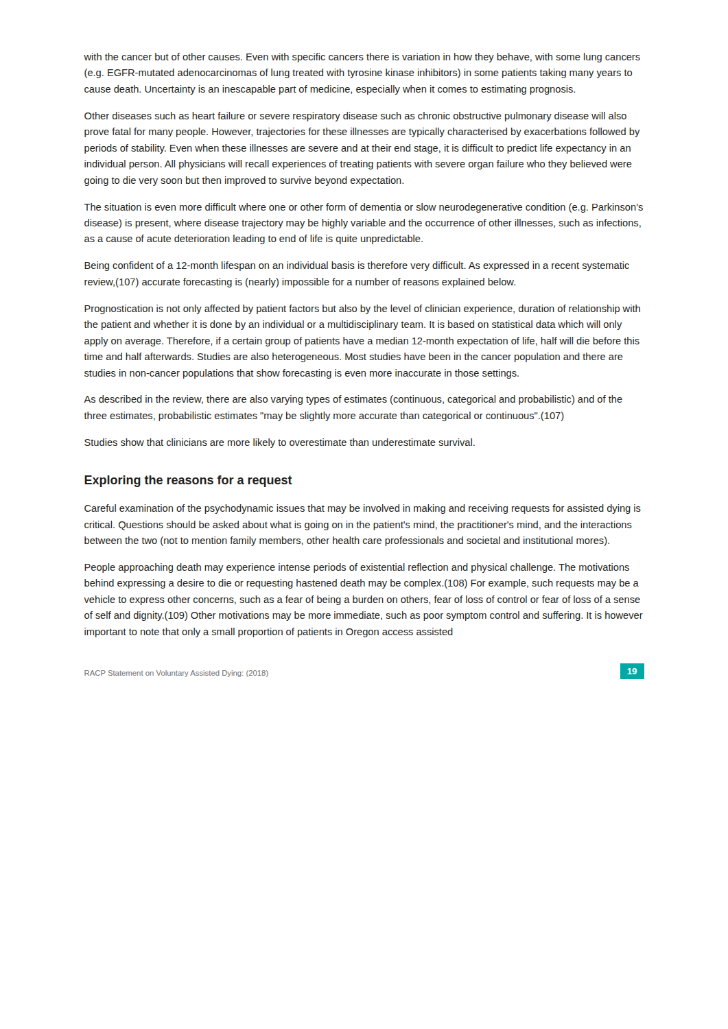with the cancer but of other causes. Even with specific cancers there is variation in how they behave, with some lung cancers (e.g. EGFR-mutated adenocarcinomas of lung treated with tyrosine kinase inhibitors) in some patients taking many years to cause death. Uncertainty is an inescapable part of medicine, especially when it comes to estimating prognosis.
Other diseases such as heart failure or severe respiratory disease such as chronic obstructive pulmonary disease will also prove fatal for many people. However, trajectories for these illnesses are typically characterised by exacerbations followed by periods of stability. Even when these illnesses are severe and at their end stage, it is difficult to predict life expectancy in an individual person. All physicians will recall experiences of treating patients with severe organ failure who they believed were going to die very soon but then improved to survive beyond expectation.
The situation is even more difficult where one or other form of dementia or slow neurodegenerative condition (e.g. Parkinson's disease) is present, where disease trajectory may be highly variable and the occurrence of other illnesses, such as infections, as a cause of acute deterioration leading to end of life is quite unpredictable.
Being confident of a 12-month lifespan on an individual basis is therefore very difficult. As expressed in a recent systematic review,(107) accurate forecasting is (nearly) impossible for a number of reasons explained below.
Prognostication is not only affected by patient factors but also by the level of clinician experience, duration of relationship with the patient and whether it is done by an individual or a multidisciplinary team. It is based on statistical data which will only apply on average. Therefore, if a certain group of patients have a median 12-month expectation of life, half will die before this time and half afterwards. Studies are also heterogeneous. Most studies have been in the cancer population and there are studies in non-cancer populations that show forecasting is even more inaccurate in those settings.
As described in the review, there are also varying types of estimates (continuous, categorical and probabilistic) and of the three estimates, probabilistic estimates "may be slightly more accurate than categorical or continuous".(107)
Studies show that clinicians are more likely to overestimate than underestimate survival.
Exploring the reasons for a request
Careful examination of the psychodynamic issues that may be involved in making and receiving requests for assisted dying is critical. Questions should be asked about what is going on in the patient's mind, the practitioner's mind, and the interactions between the two (not to mention family members, other health care professionals and societal and institutional mores).
People approaching death may experience intense periods of existential reflection and physical challenge. The motivations behind expressing a desire to die or requesting hastened death may be complex.(108) For example, such requests may be a vehicle to express other concerns, such as a fear of being a burden on others, fear of loss of control or fear of loss of a sense of self and dignity.(109) Other motivations may be more immediate, such as poor symptom control and suffering. It is however important to note that only a small proportion of patients in Oregon access assisted
RACP Statement on Voluntary Assisted Dying: (2018) 19